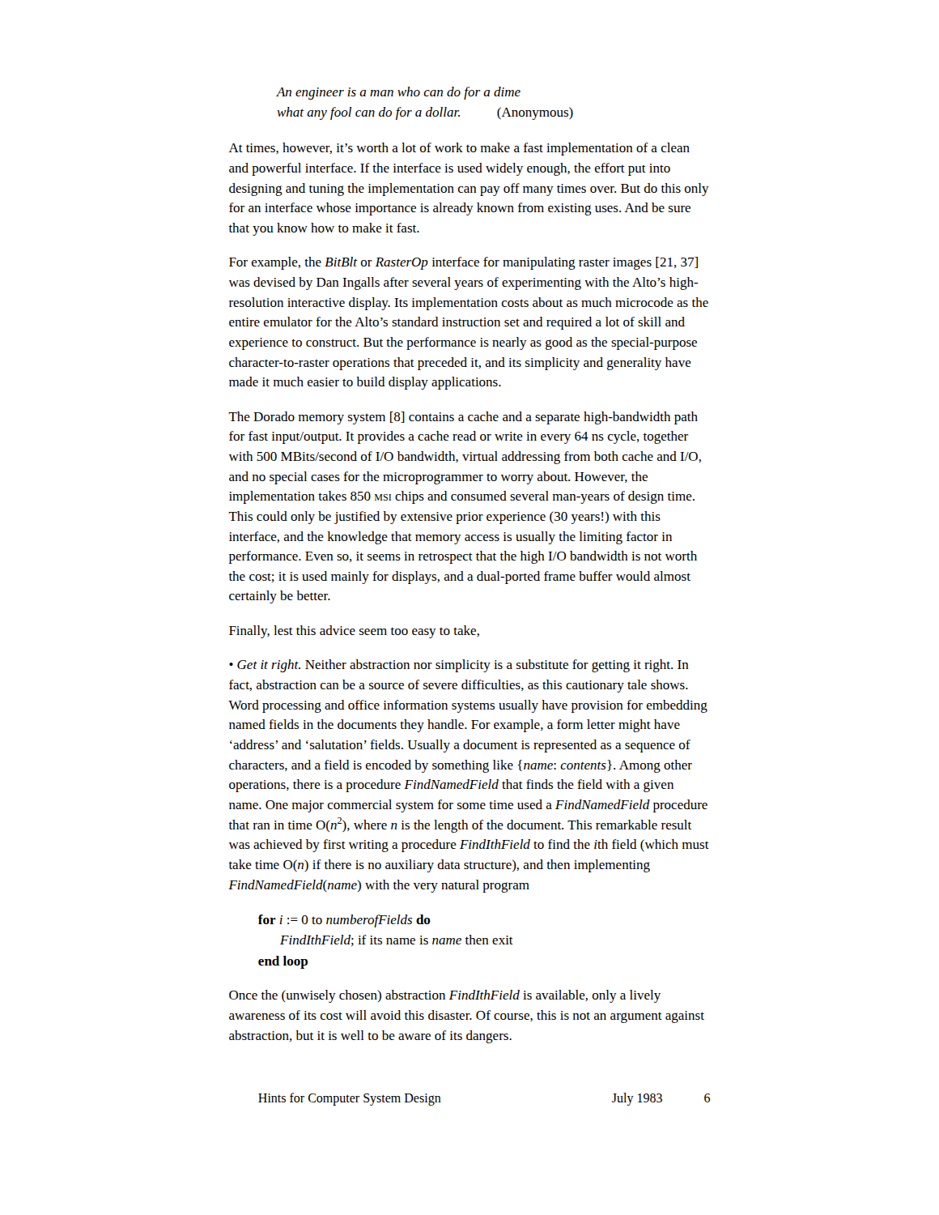An engineer is a man who can do for a dime
what any fool can do for a dollar.(Anonymous)
At times, however, it’s worth a lot of work to make a fast implementation of a clean and powerful interface. If the interface is used widely enough, the effort put into designing and tuning the implementation can pay off many times over. But do this only for an interface whose importance is already known from existing uses. And be sure that you know how to make it fast.
For example, the BitBlt or RasterOp interface for manipulating raster images [21, 37] was devised by Dan Ingalls after several years of experimenting with the Alto’s high-resolution interactive display. Its implementation costs about as much microcode as the entire emulator for the Alto’s standard instruction set and required a lot of skill and experience to construct. But the performance is nearly as good as the special-purpose character-to-raster operations that preceded it, and its simplicity and generality have made it much easier to build display applications.
The Dorado memory system [8] contains a cache and a separate high-bandwidth path for fast input/output. It provides a cache read or write in every 64 ns cycle, together with 500 MBits/second of I/O bandwidth, virtual addressing from both cache and I/O, and no special cases for the microprogrammer to worry about. However, the implementation takes 850 msi chips and consumed several man-years of design time. This could only be justified by extensive prior experience (30 years!) with this interface, and the knowledge that memory access is usually the limiting factor in performance. Even so, it seems in retrospect that the high I/O bandwidth is not worth the cost; it is used mainly for displays, and a dual-ported frame buffer would almost certainly be better.
Finally, lest this advice seem too easy to take,
• Get it right. Neither abstraction nor simplicity is a substitute for getting it right. In fact, abstraction can be a source of severe difficulties, as this cautionary tale shows. Word processing and office information systems usually have provision for embedding named fields in the documents they handle. For example, a form letter might have ‘address’ and ‘salutation’ fields. Usually a document is represented as a sequence of characters, and a field is encoded by something like {name: contents}. Among other operations, there is a procedure FindNamedField that finds the field with a given name. One major commercial system for some time used a FindNamedField procedure that ran in time O(n2), where n is the length of the document. This remarkable result was achieved by first writing a procedure FindIthField to find the ith field (which must take time O(n) if there is no auxiliary data structure), and then implementing FindNamedField(name) with the very natural program
for i := 0 to numberofFields do
FindIthField; if its name is name then exit
end loop
Once the (unwisely chosen) abstraction FindIthField is available, only a lively awareness of its cost will avoid this disaster. Of course, this is not an argument against abstraction, but it is well to be aware of its dangers.
Hints for Computer System Design July 1983 6